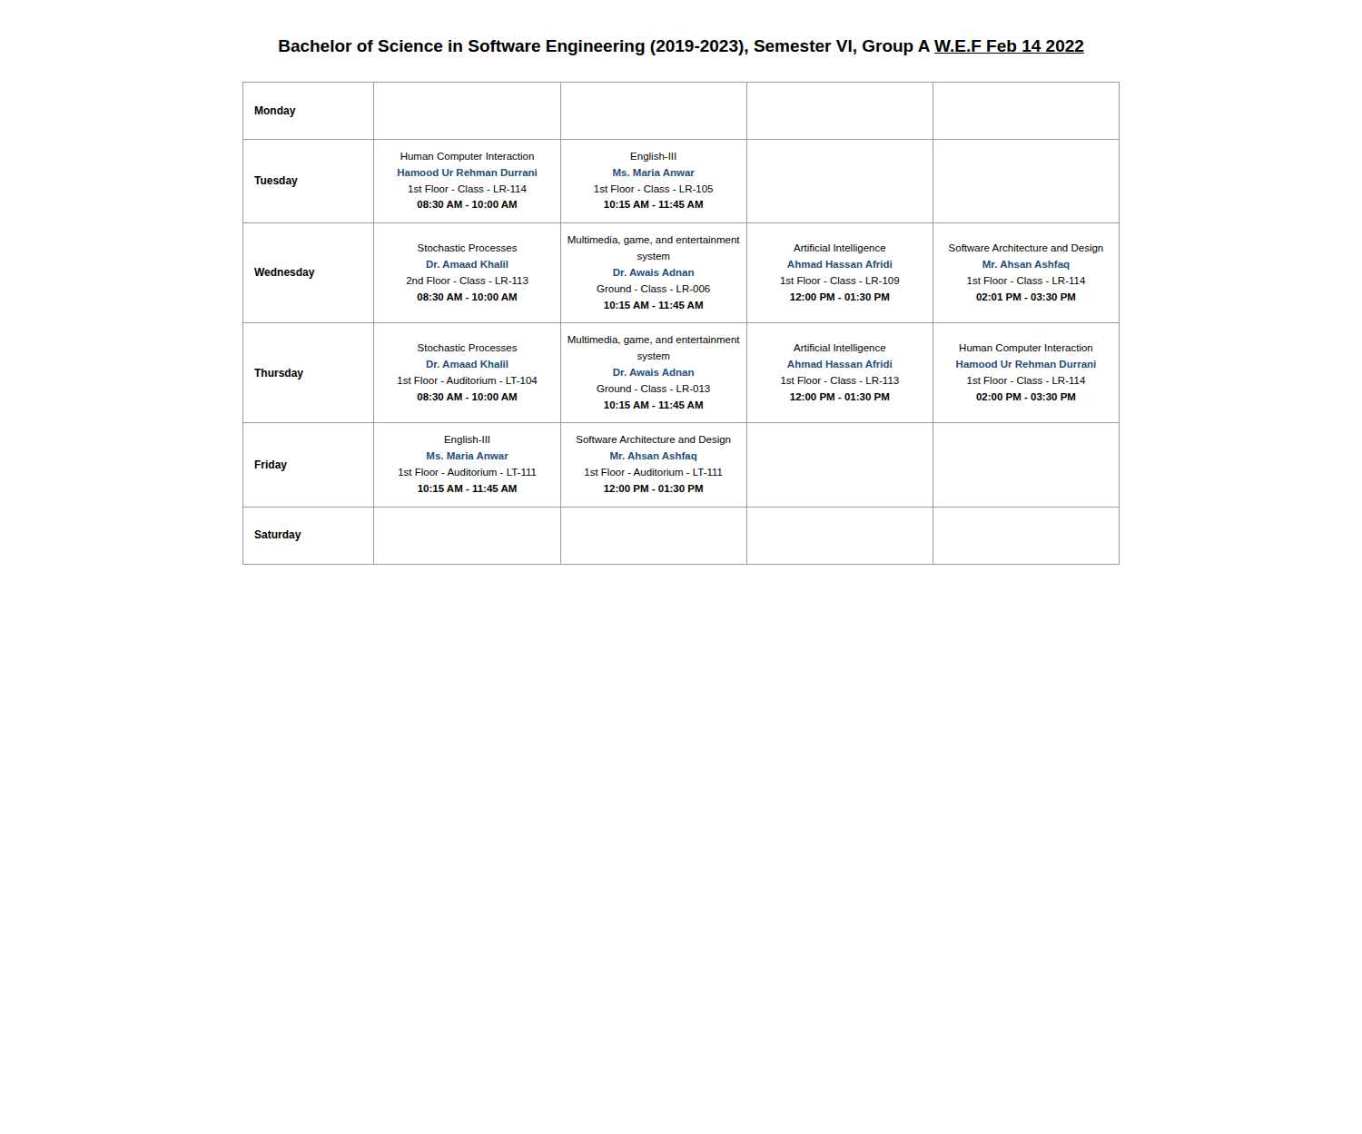Bachelor of Science in Software Engineering (2019-2023), Semester VI, Group A W.E.F Feb 14 2022
| Monday | | | | |
| Tuesday | Human Computer Interaction Hamood Ur Rehman Durrani 1st Floor - Class - LR-114 08:30 AM - 10:00 AM | English-III Ms. Maria Anwar 1st Floor - Class - LR-105 10:15 AM - 11:45 AM | | |
| Wednesday | Stochastic Processes Dr. Amaad Khalil 2nd Floor - Class - LR-113 08:30 AM - 10:00 AM | Multimedia, game, and entertainment system Dr. Awais Adnan Ground - Class - LR-006 10:15 AM - 11:45 AM | Artificial Intelligence Ahmad Hassan Afridi 1st Floor - Class - LR-109 12:00 PM - 01:30 PM | Software Architecture and Design Mr. Ahsan Ashfaq 1st Floor - Class - LR-114 02:01 PM - 03:30 PM |
| Thursday | Stochastic Processes Dr. Amaad Khalil 1st Floor - Auditorium - LT-104 08:30 AM - 10:00 AM | Multimedia, game, and entertainment system Dr. Awais Adnan Ground - Class - LR-013 10:15 AM - 11:45 AM | Artificial Intelligence Ahmad Hassan Afridi 1st Floor - Class - LR-113 12:00 PM - 01:30 PM | Human Computer Interaction Hamood Ur Rehman Durrani 1st Floor - Class - LR-114 02:00 PM - 03:30 PM |
| Friday | English-III Ms. Maria Anwar 1st Floor - Auditorium - LT-111 10:15 AM - 11:45 AM | Software Architecture and Design Mr. Ahsan Ashfaq 1st Floor - Auditorium - LT-111 12:00 PM - 01:30 PM | | |
| Saturday | | | | |